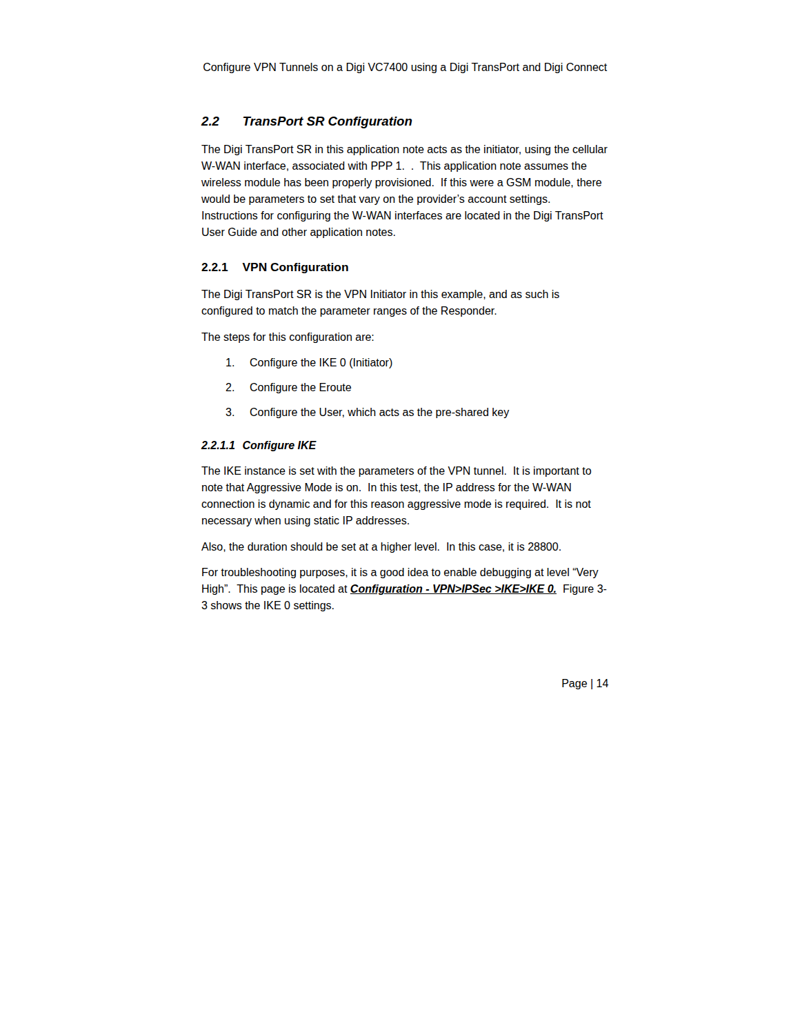Configure VPN Tunnels on a Digi VC7400 using a Digi TransPort and Digi Connect
2.2 TransPort SR Configuration
The Digi TransPort SR in this application note acts as the initiator, using the cellular W-WAN interface, associated with PPP 1. . This application note assumes the wireless module has been properly provisioned. If this were a GSM module, there would be parameters to set that vary on the provider’s account settings. Instructions for configuring the W-WAN interfaces are located in the Digi TransPort User Guide and other application notes.
2.2.1 VPN Configuration
The Digi TransPort SR is the VPN Initiator in this example, and as such is configured to match the parameter ranges of the Responder.
The steps for this configuration are:
Configure the IKE 0 (Initiator)
Configure the Eroute
Configure the User, which acts as the pre-shared key
2.2.1.1 Configure IKE
The IKE instance is set with the parameters of the VPN tunnel. It is important to note that Aggressive Mode is on. In this test, the IP address for the W-WAN connection is dynamic and for this reason aggressive mode is required. It is not necessary when using static IP addresses.
Also, the duration should be set at a higher level. In this case, it is 28800.
For troubleshooting purposes, it is a good idea to enable debugging at level “Very High”. This page is located at Configuration - VPN>IPSec >IKE>IKE 0. Figure 3-3 shows the IKE 0 settings.
Page | 14